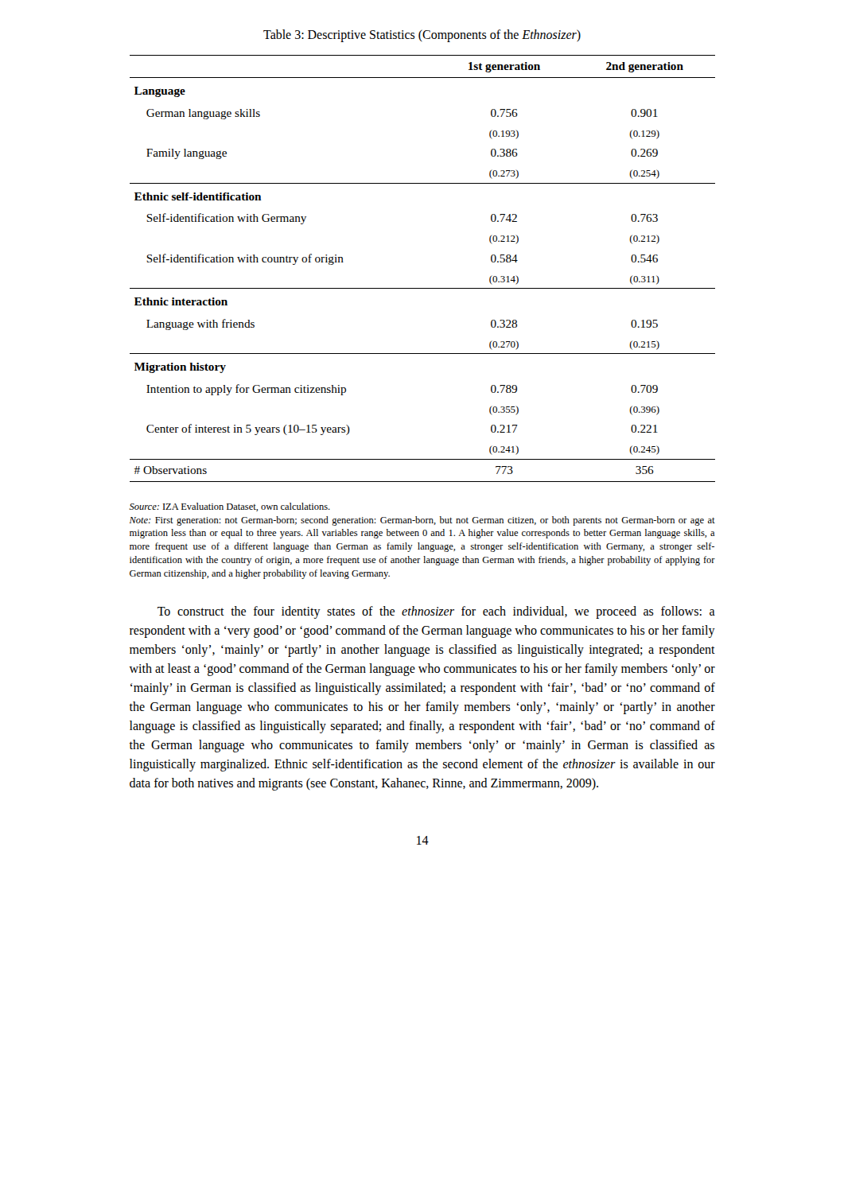Table 3: Descriptive Statistics (Components of the Ethnosizer )
| | 1st generation | 2nd generation |
| --- | --- | --- |
| Language | | |
| German language skills | 0.756 | 0.901 |
| | (0.193) | (0.129) |
| Family language | 0.386 | 0.269 |
| | (0.273) | (0.254) |
| Ethnic self-identification | | |
| Self-identification with Germany | 0.742 | 0.763 |
| | (0.212) | (0.212) |
| Self-identification with country of origin | 0.584 | 0.546 |
| | (0.314) | (0.311) |
| Ethnic interaction | | |
| Language with friends | 0.328 | 0.195 |
| | (0.270) | (0.215) |
| Migration history | | |
| Intention to apply for German citizenship | 0.789 | 0.709 |
| | (0.355) | (0.396) |
| Center of interest in 5 years (10–15 years) | 0.217 | 0.221 |
| | (0.241) | (0.245) |
| # Observations | 773 | 356 |
Source: IZA Evaluation Dataset, own calculations.
Note: First generation: not German-born; second generation: German-born, but not German citizen, or both parents not German-born or age at migration less than or equal to three years. All variables range between 0 and 1. A higher value corresponds to better German language skills, a more frequent use of a different language than German as family language, a stronger self-identification with Germany, a stronger self-identification with the country of origin, a more frequent use of another language than German with friends, a higher probability of applying for German citizenship, and a higher probability of leaving Germany.
To construct the four identity states of the ethnosizer for each individual, we proceed as follows: a respondent with a ‘very good’ or ‘good’ command of the German language who communicates to his or her family members ‘only’, ‘mainly’ or ‘partly’ in another language is classified as linguistically integrated; a respondent with at least a ‘good’ command of the German language who communicates to his or her family members ‘only’ or ‘mainly’ in German is classified as linguistically assimilated; a respondent with ‘fair’, ‘bad’ or ‘no’ command of the German language who communicates to his or her family members ‘only’, ‘mainly’ or ‘partly’ in another language is classified as linguistically separated; and finally, a respondent with ‘fair’, ‘bad’ or ‘no’ command of the German language who communicates to family members ‘only’ or ‘mainly’ in German is classified as linguistically marginalized. Ethnic self-identification as the second element of the ethnosizer is available in our data for both natives and migrants (see Constant, Kahanec, Rinne, and Zimmermann, 2009).
14